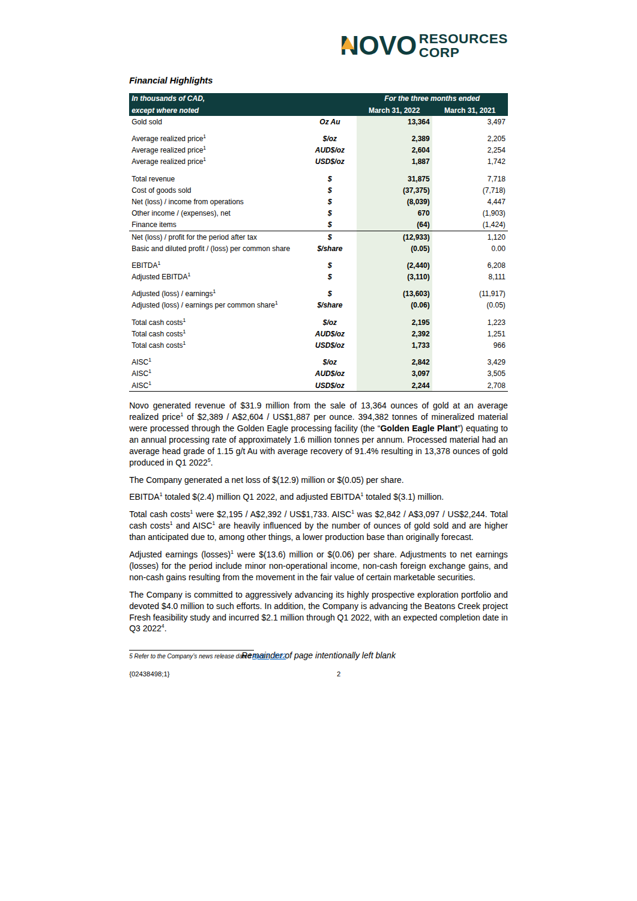NOVO RESOURCES CORP
Financial Highlights
| In thousands of CAD, | | For the three months ended |
| except where noted | | March 31, 2022 | March 31, 2021 |
| Gold sold | Oz Au | 13,364 | 3,497 |
| Average realized price 1 | $/oz | 2,389 | 2,205 |
| Average realized price 1 | AUD$/oz | 2,604 | 2,254 |
| Average realized price 1 | USD$/oz | 1,887 | 1,742 |
| Total revenue | $ | 31,875 | 7,718 |
| Cost of goods sold | $ | (37,375) | (7,718) |
| Net (loss) / income from operations | $ | (8,039) | 4,447 |
| Other income / (expenses), net | $ | 670 | (1,903) |
| Finance items | $ | (64) | (1,424) |
| Net (loss) / profit for the period after tax | $ | (12,933) | 1,120 |
| Basic and diluted profit / (loss) per common share | $/share | (0.05) | 0.00 |
| EBITDA 1 | $ | (2,440) | 6,208 |
| Adjusted EBITDA 1 | $ | (3,110) | 8,111 |
| Adjusted (loss) / earnings 1 | $ | (13,603) | (11,917) |
| Adjusted (loss) / earnings per common share 1 | $/share | (0.06) | (0.05) |
| Total cash costs 1 | $/oz | 2,195 | 1,223 |
| Total cash costs 1 | AUD$/oz | 2,392 | 1,251 |
| Total cash costs 1 | USD$/oz | 1,733 | 966 |
| AISC 1 | $/oz | 2,842 | 3,429 |
| AISC 1 | AUD$/oz | 3,097 | 3,505 |
| AISC 1 | USD$/oz | 2,244 | 2,708 |
Novo generated revenue of $31.9 million from the sale of 13,364 ounces of gold at an average realized price1 of $2,389 / A$2,604 / US$1,887 per ounce. 394,382 tonnes of mineralized material were processed through the Golden Eagle processing facility (the “Golden Eagle Plant”) equating to an annual processing rate of approximately 1.6 million tonnes per annum. Processed material had an average head grade of 1.15 g/t Au with average recovery of 91.4% resulting in 13,378 ounces of gold produced in Q1 20225.
The Company generated a net loss of $(12.9) million or $(0.05) per share.
EBITDA1 totaled $(2.4) million Q1 2022, and adjusted EBITDA1 totaled $(3.1) million.
Total cash costs1 were $2,195 / A$2,392 / US$1,733. AISC1 was $2,842 / A$3,097 / US$2,244. Total cash costs1 and AISC1 are heavily influenced by the number of ounces of gold sold and are higher than anticipated due to, among other things, a lower production base than originally forecast.
Adjusted earnings (losses)1 were $(13.6) million or $(0.06) per share. Adjustments to net earnings (losses) for the period include minor non-operational income, non-cash foreign exchange gains, and non-cash gains resulting from the movement in the fair value of certain marketable securities.
The Company is committed to aggressively advancing its highly prospective exploration portfolio and devoted $4.0 million to such efforts. In addition, the Company is advancing the Beatons Creek project Fresh feasibility study and incurred $2.1 million through Q1 2022, with an expected completion date in Q3 20224.
Remainder of page intentionally left blank
5 Refer to the Company’s news release dated April 7, 2022.
{02438498;1}
2